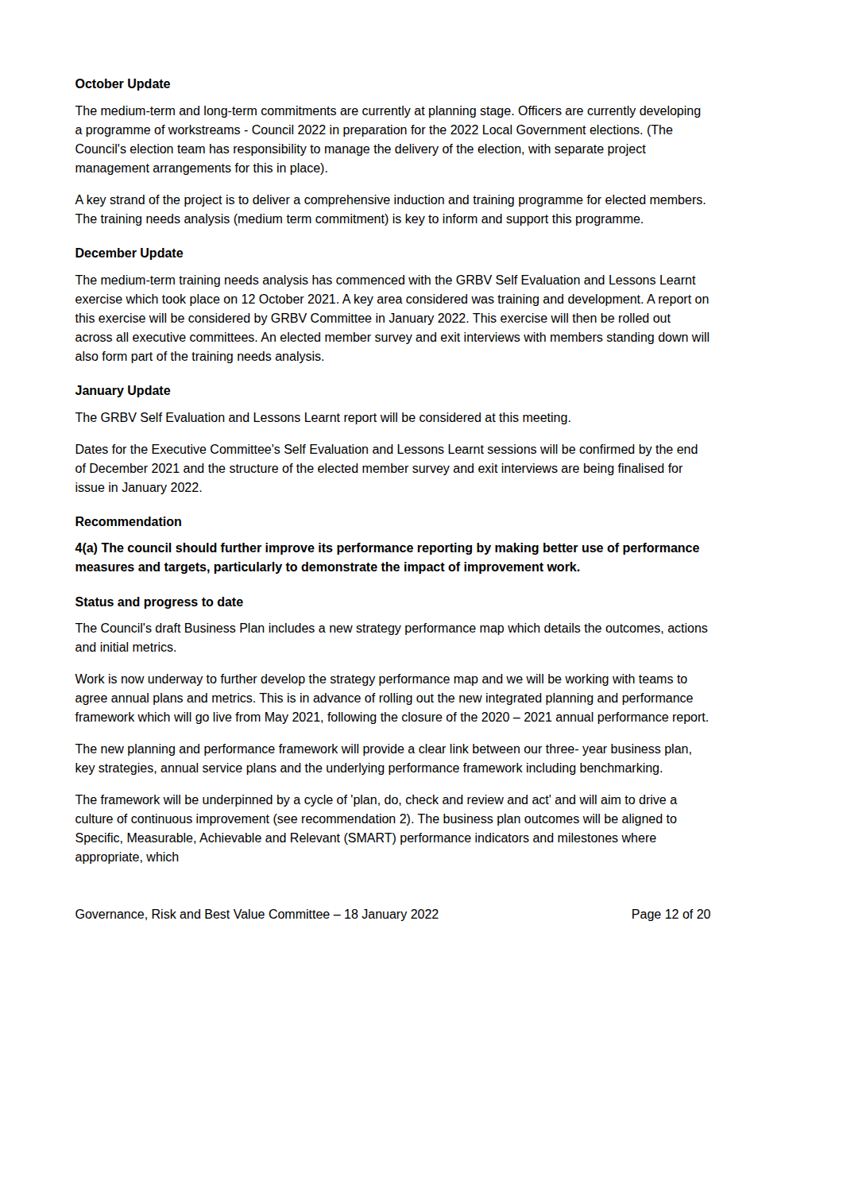October Update
The medium-term and long-term commitments are currently at planning stage. Officers are currently developing a programme of workstreams - Council 2022 in preparation for the 2022 Local Government elections. (The Council's election team has responsibility to manage the delivery of the election, with separate project management arrangements for this in place).
A key strand of the project is to deliver a comprehensive induction and training programme for elected members. The training needs analysis (medium term commitment) is key to inform and support this programme.
December Update
The medium-term training needs analysis has commenced with the GRBV Self Evaluation and Lessons Learnt exercise which took place on 12 October 2021. A key area considered was training and development. A report on this exercise will be considered by GRBV Committee in January 2022. This exercise will then be rolled out across all executive committees. An elected member survey and exit interviews with members standing down will also form part of the training needs analysis.
January Update
The GRBV Self Evaluation and Lessons Learnt report will be considered at this meeting.
Dates for the Executive Committee's Self Evaluation and Lessons Learnt sessions will be confirmed by the end of December 2021 and the structure of the elected member survey and exit interviews are being finalised for issue in January 2022.
Recommendation
4(a) The council should further improve its performance reporting by making better use of performance measures and targets, particularly to demonstrate the impact of improvement work.
Status and progress to date
The Council's draft Business Plan includes a new strategy performance map which details the outcomes, actions and initial metrics.
Work is now underway to further develop the strategy performance map and we will be working with teams to agree annual plans and metrics. This is in advance of rolling out the new integrated planning and performance framework which will go live from May 2021, following the closure of the 2020 – 2021 annual performance report.
The new planning and performance framework will provide a clear link between our three- year business plan, key strategies, annual service plans and the underlying performance framework including benchmarking.
The framework will be underpinned by a cycle of 'plan, do, check and review and act' and will aim to drive a culture of continuous improvement (see recommendation 2). The business plan outcomes will be aligned to Specific, Measurable, Achievable and Relevant (SMART) performance indicators and milestones where appropriate, which
Governance, Risk and Best Value Committee – 18 January 2022 Page 12 of 20